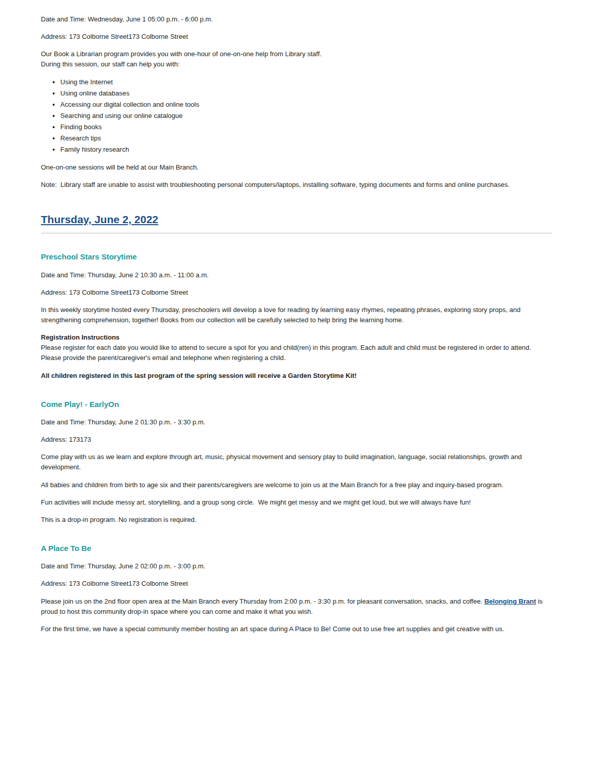Date and Time: Wednesday, June 1 05:00 p.m. - 6:00 p.m.
Address: 173 Colborne Street173 Colborne Street
Our Book a Librarian program provides you with one-hour of one-on-one help from Library staff.
During this session, our staff can help you with:
Using the Internet
Using online databases
Accessing our digital collection and online tools
Searching and using our online catalogue
Finding books
Research tips
Family history research
One-on-one sessions will be held at our Main Branch.
Note: Library staff are unable to assist with troubleshooting personal computers/laptops, installing software, typing documents and forms and online purchases.
Thursday, June 2, 2022
Preschool Stars Storytime
Date and Time: Thursday, June 2 10:30 a.m. - 11:00 a.m.
Address: 173 Colborne Street173 Colborne Street
In this weekly storytime hosted every Thursday, preschoolers will develop a love for reading by learning easy rhymes, repeating phrases, exploring story props, and strengthening comprehension, together! Books from our collection will be carefully selected to help bring the learning home.
Registration Instructions
Please register for each date you would like to attend to secure a spot for you and child(ren) in this program. Each adult and child must be registered in order to attend. Please provide the parent/caregiver's email and telephone when registering a child.
All children registered in this last program of the spring session will receive a Garden Storytime Kit!
Come Play! - EarlyOn
Date and Time: Thursday, June 2 01:30 p.m. - 3:30 p.m.
Address: 173173
Come play with us as we learn and explore through art, music, physical movement and sensory play to build imagination, language, social relationships, growth and development.
All babies and children from birth to age six and their parents/caregivers are welcome to join us at the Main Branch for a free play and inquiry-based program.
Fun activities will include messy art, storytelling, and a group song circle. We might get messy and we might get loud, but we will always have fun!
This is a drop-in program. No registration is required.
A Place To Be
Date and Time: Thursday, June 2 02:00 p.m. - 3:00 p.m.
Address: 173 Colborne Street173 Colborne Street
Please join us on the 2nd floor open area at the Main Branch every Thursday from 2:00 p.m. - 3:30 p.m. for pleasant conversation, snacks, and coffee. Belonging Brant is proud to host this community drop-in space where you can come and make it what you wish.
For the first time, we have a special community member hosting an art space during A Place to Be! Come out to use free art supplies and get creative with us.